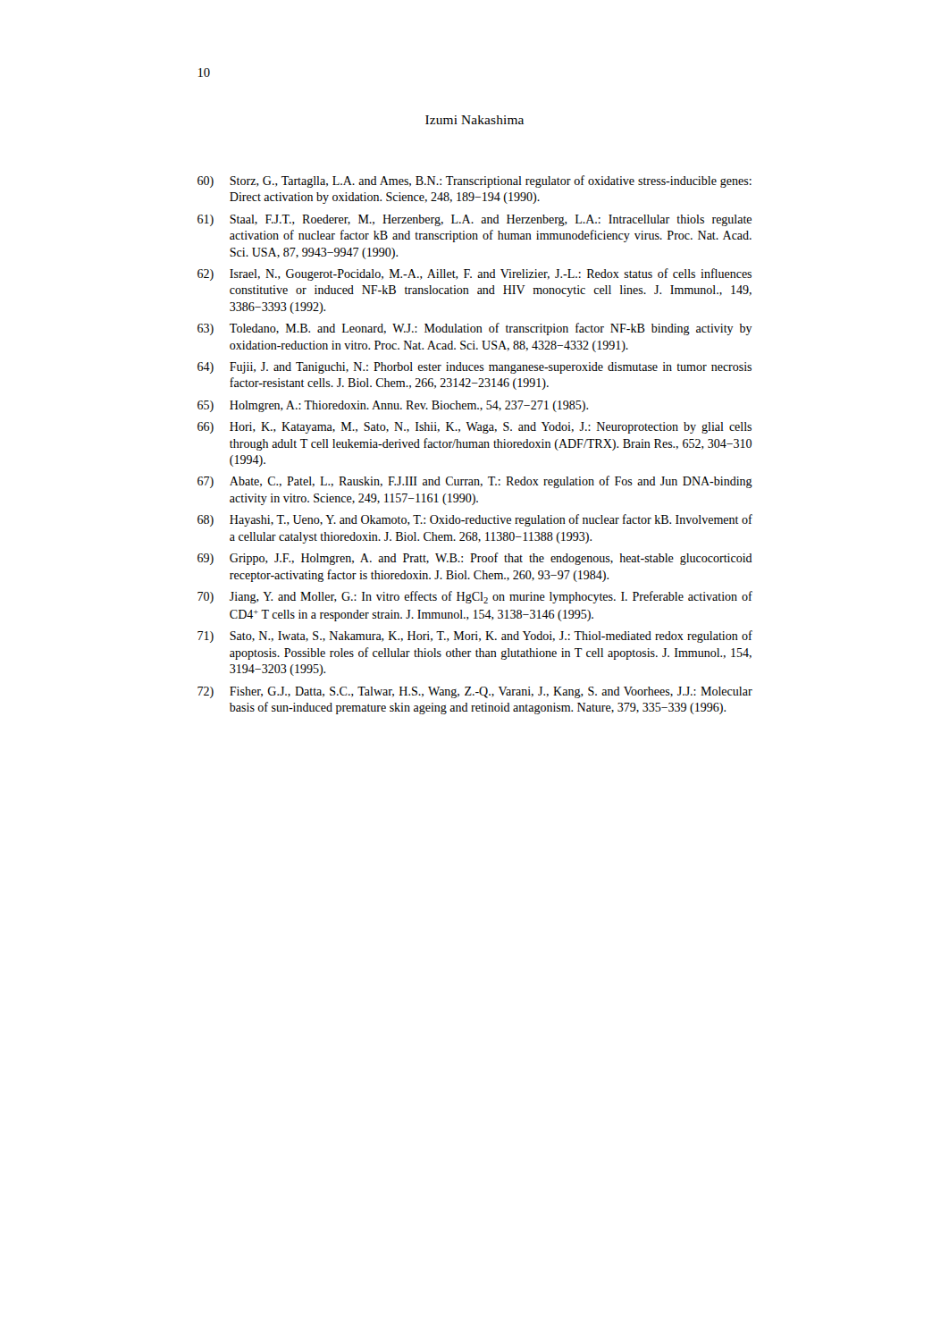10
Izumi Nakashima
60) Storz, G., Tartaglla, L.A. and Ames, B.N.: Transcriptional regulator of oxidative stress-inducible genes: Direct activation by oxidation. Science, 248, 189−194 (1990).
61) Staal, F.J.T., Roederer, M., Herzenberg, L.A. and Herzenberg, L.A.: Intracellular thiols regulate activation of nuclear factor kB and transcription of human immunodeficiency virus. Proc. Nat. Acad. Sci. USA, 87, 9943−9947 (1990).
62) Israel, N., Gougerot-Pocidalo, M.-A., Aillet, F. and Virelizier, J.-L.: Redox status of cells influences constitutive or induced NF-kB translocation and HIV monocytic cell lines. J. Immunol., 149, 3386−3393 (1992).
63) Toledano, M.B. and Leonard, W.J.: Modulation of transcritpion factor NF-kB binding activity by oxidation-reduction in vitro. Proc. Nat. Acad. Sci. USA, 88, 4328−4332 (1991).
64) Fujii, J. and Taniguchi, N.: Phorbol ester induces manganese-superoxide dismutase in tumor necrosis factor-resistant cells. J. Biol. Chem., 266, 23142−23146 (1991).
65) Holmgren, A.: Thioredoxin. Annu. Rev. Biochem., 54, 237−271 (1985).
66) Hori, K., Katayama, M., Sato, N., Ishii, K., Waga, S. and Yodoi, J.: Neuroprotection by glial cells through adult T cell leukemia-derived factor/human thioredoxin (ADF/TRX). Brain Res., 652, 304−310 (1994).
67) Abate, C., Patel, L., Rauskin, F.J.III and Curran, T.: Redox regulation of Fos and Jun DNA-binding activity in vitro. Science, 249, 1157−1161 (1990).
68) Hayashi, T., Ueno, Y. and Okamoto, T.: Oxido-reductive regulation of nuclear factor kB. Involvement of a cellular catalyst thioredoxin. J. Biol. Chem. 268, 11380−11388 (1993).
69) Grippo, J.F., Holmgren, A. and Pratt, W.B.: Proof that the endogenous, heat-stable glucocorticoid receptor-activating factor is thioredoxin. J. Biol. Chem., 260, 93−97 (1984).
70) Jiang, Y. and Moller, G.: In vitro effects of HgCl2 on murine lymphocytes. I. Preferable activation of CD4+ T cells in a responder strain. J. Immunol., 154, 3138−3146 (1995).
71) Sato, N., Iwata, S., Nakamura, K., Hori, T., Mori, K. and Yodoi, J.: Thiol-mediated redox regulation of apoptosis. Possible roles of cellular thiols other than glutathione in T cell apoptosis. J. Immunol., 154, 3194−3203 (1995).
72) Fisher, G.J., Datta, S.C., Talwar, H.S., Wang, Z.-Q., Varani, J., Kang, S. and Voorhees, J.J.: Molecular basis of sun-induced premature skin ageing and retinoid antagonism. Nature, 379, 335−339 (1996).